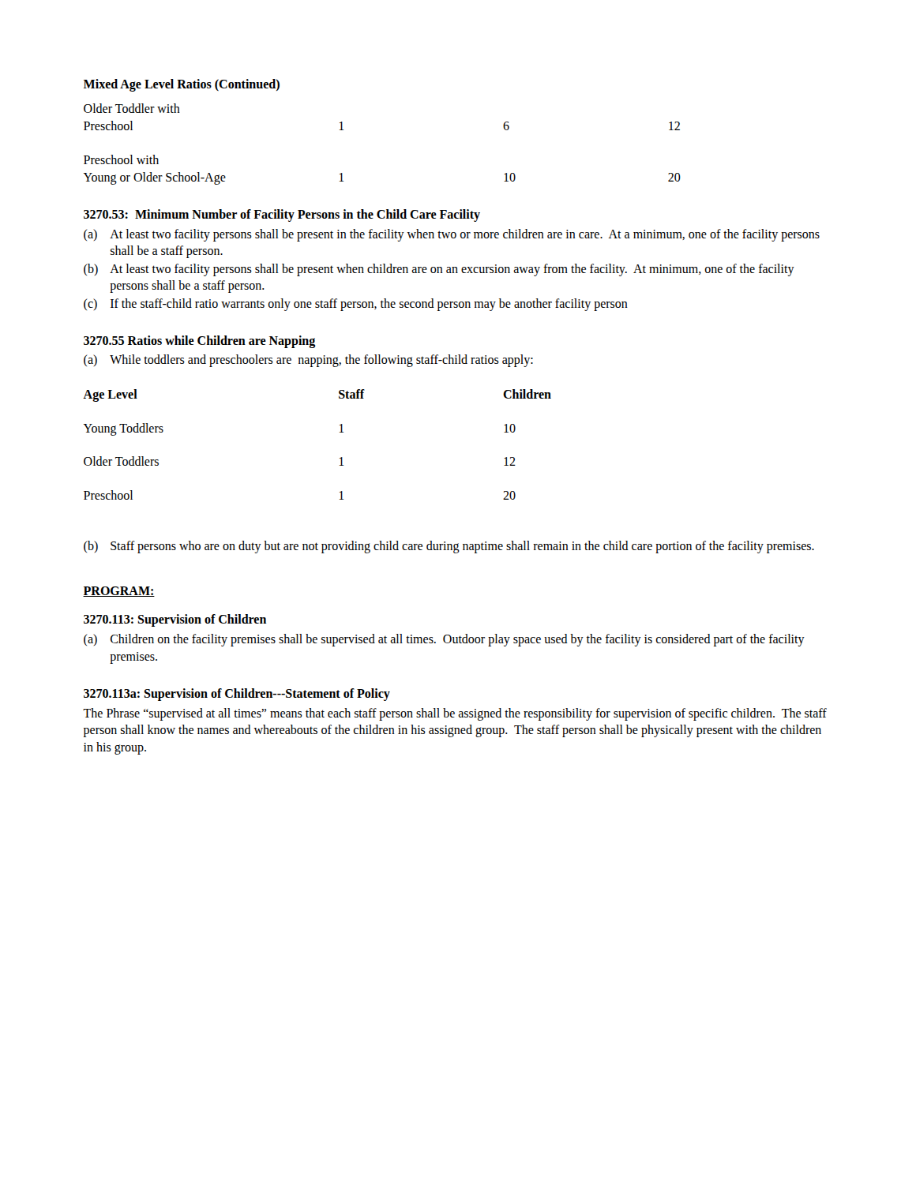Mixed Age Level Ratios (Continued)
| Older Toddler with | | | |
| Preschool | 1 | 6 | 12 |
| Preschool with | | | |
| Young or Older School-Age | 1 | 10 | 20 |
3270.53: Minimum Number of Facility Persons in the Child Care Facility
(a) At least two facility persons shall be present in the facility when two or more children are in care. At a minimum, one of the facility persons shall be a staff person.
(b) At least two facility persons shall be present when children are on an excursion away from the facility. At minimum, one of the facility persons shall be a staff person.
(c) If the staff-child ratio warrants only one staff person, the second person may be another facility person
3270.55 Ratios while Children are Napping
(a) While toddlers and preschoolers are napping, the following staff-child ratios apply:
| Age Level | Staff | Children |
| --- | --- | --- |
| Young Toddlers | 1 | 10 |
| Older Toddlers | 1 | 12 |
| Preschool | 1 | 20 |
(b) Staff persons who are on duty but are not providing child care during naptime shall remain in the child care portion of the facility premises.
PROGRAM:
3270.113: Supervision of Children
(a) Children on the facility premises shall be supervised at all times. Outdoor play space used by the facility is considered part of the facility premises.
3270.113a: Supervision of Children---Statement of Policy
The Phrase “supervised at all times” means that each staff person shall be assigned the responsibility for supervision of specific children. The staff person shall know the names and whereabouts of the children in his assigned group. The staff person shall be physically present with the children in his group.